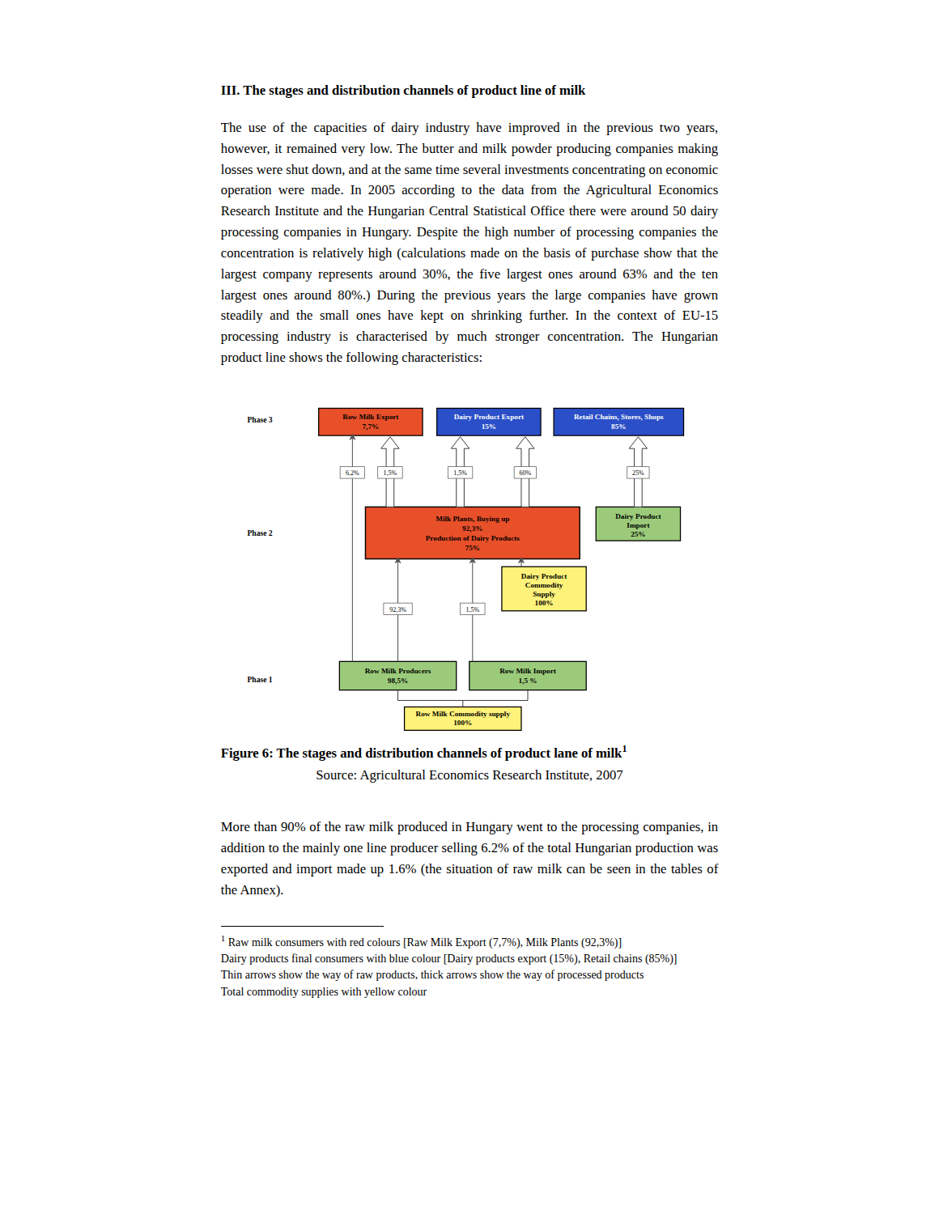III. The stages and distribution channels of product line of milk
The use of the capacities of dairy industry have improved in the previous two years, however, it remained very low. The butter and milk powder producing companies making losses were shut down, and at the same time several investments concentrating on economic operation were made. In 2005 according to the data from the Agricultural Economics Research Institute and the Hungarian Central Statistical Office there were around 50 dairy processing companies in Hungary. Despite the high number of processing companies the concentration is relatively high (calculations made on the basis of purchase show that the largest company represents around 30%, the five largest ones around 63% and the ten largest ones around 80%.) During the previous years the large companies have grown steadily and the small ones have kept on shrinking further. In the context of EU-15 processing industry is characterised by much stronger concentration. The Hungarian product line shows the following characteristics:
Phase 3 Phase 2 Phase 1 Row Milk Export 7,7% Dairy Product Export 15% Retail Chains, Stores, Shops 85% Milk Plants, Buying up 92,3% Production of Dairy Products 75% Dairy Product Import 25% Dairy Product Commodity Supply 100% Row Milk Producers 98,5% Row Milk Import 1,5 % Row Milk Commodity supply 100% 92,3% 1,5% 6,2% 1,5% 1,5% 60% 25%
Figure 6: The stages and distribution channels of product lane of milk1
Source: Agricultural Economics Research Institute, 2007
More than 90% of the raw milk produced in Hungary went to the processing companies, in addition to the mainly one line producer selling 6.2% of the total Hungarian production was exported and import made up 1.6% (the situation of raw milk can be seen in the tables of the Annex).
1 Raw milk consumers with red colours [Raw Milk Export (7,7%), Milk Plants (92,3%)]
Dairy products final consumers with blue colour [Dairy products export (15%), Retail chains (85%)]
Thin arrows show the way of raw products, thick arrows show the way of processed products
Total commodity supplies with yellow colour